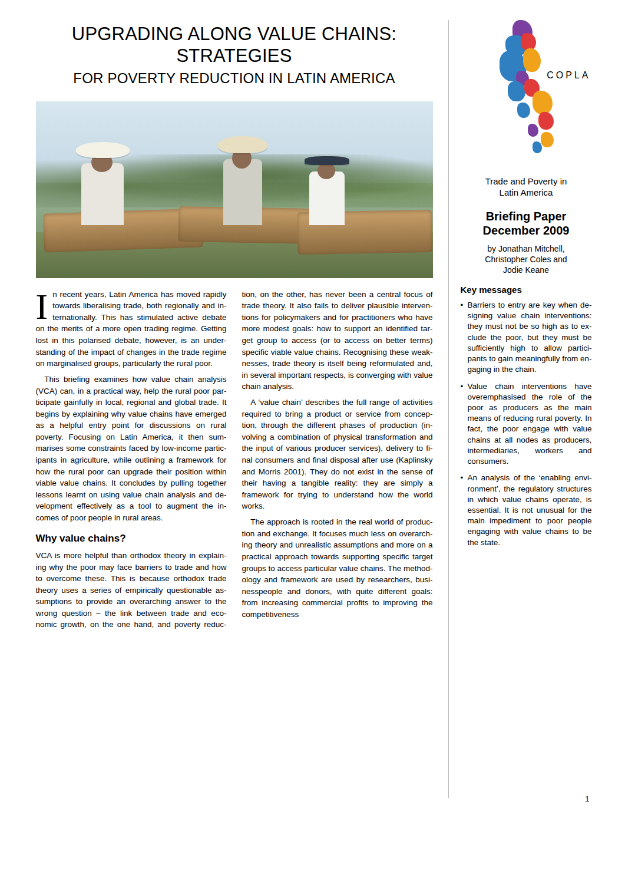Upgrading Along Value Chains: Strategies
for Poverty Reduction in Latin America
In recent years, Latin America has moved rapidly towards liberalising trade, both regionally and internationally. This has stimulated active debate on the merits of a more open trading regime. Getting lost in this polarised debate, however, is an understanding of the impact of changes in the trade regime on marginalised groups, particularly the rural poor.
This briefing examines how value chain analysis (VCA) can, in a practical way, help the rural poor participate gainfully in local, regional and global trade. It begins by explaining why value chains have emerged as a helpful entry point for discussions on rural poverty. Focusing on Latin America, it then summarises some constraints faced by low-income participants in agriculture, while outlining a framework for how the rural poor can upgrade their position within viable value chains. It concludes by pulling together lessons learnt on using value chain analysis and development effectively as a tool to augment the incomes of poor people in rural areas.
Why value chains?
VCA is more helpful than orthodox theory in explaining why the poor may face barriers to trade and how to overcome these. This is because orthodox trade theory uses a series of empirically questionable assumptions to provide an overarching answer to the wrong question – the link between trade and economic growth, on the one hand, and poverty reduction, on the other, has never been a central focus of trade theory. It also fails to deliver plausible interventions for policymakers and for practitioners who have more modest goals: how to support an identified target group to access (or to access on better terms) specific viable value chains. Recognising these weaknesses, trade theory is itself being reformulated and, in several important respects, is converging with value chain analysis.
A ‘value chain’ describes the full range of activities required to bring a product or service from conception, through the different phases of production (involving a combination of physical transformation and the input of various producer services), delivery to final consumers and final disposal after use (Kaplinsky and Morris 2001). They do not exist in the sense of their having a tangible reality: they are simply a framework for trying to understand how the world works.
The approach is rooted in the real world of production and exchange. It focuses much less on overarching theory and unrealistic assumptions and more on a practical approach towards supporting specific target groups to access particular value chains. The methodology and framework are used by researchers, businesspeople and donors, with quite different goals: from increasing commercial profits to improving the competitiveness
COPLA
Trade and Poverty in
Latin America
Briefing Paper
December 2009
by Jonathan Mitchell,
Christopher Coles and
Jodie Keane
Key messages
Barriers to entry are key when designing value chain interventions: they must not be so high as to exclude the poor, but they must be sufficiently high to allow participants to gain meaningfully from engaging in the chain.
Value chain interventions have overemphasised the role of the poor as producers as the main means of reducing rural poverty. In fact, the poor engage with value chains at all nodes as producers, intermediaries, workers and consumers.
An analysis of the ‘enabling environment’, the regulatory structures in which value chains operate, is essential. It is not unusual for the main impediment to poor people engaging with value chains to be the state.
1